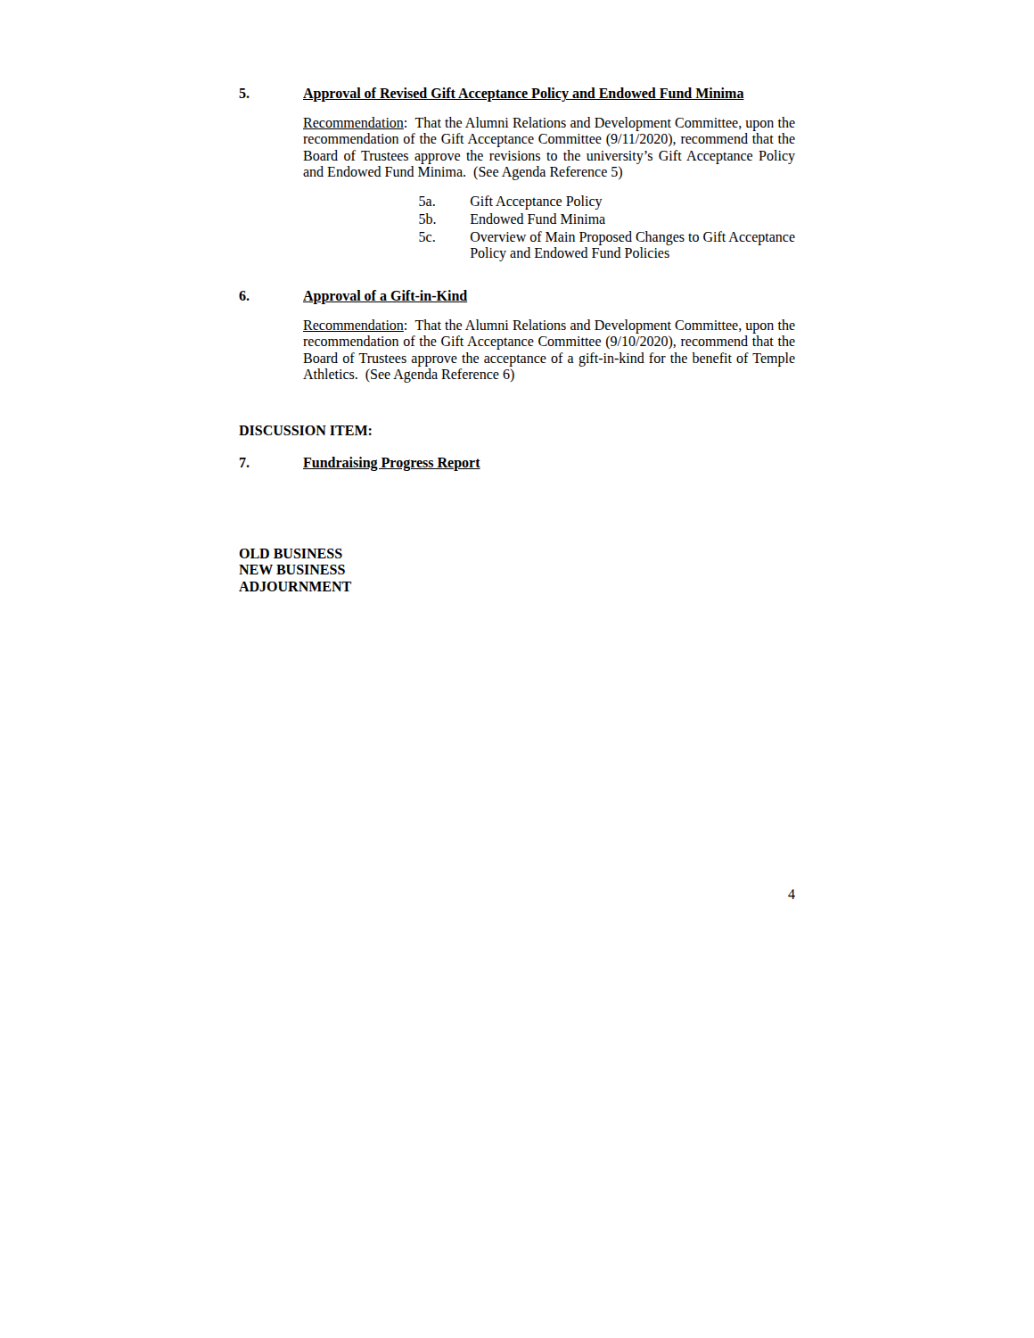5.
Approval of Revised Gift Acceptance Policy and Endowed Fund Minima
Recommendation: That the Alumni Relations and Development Committee, upon the recommendation of the Gift Acceptance Committee (9/11/2020), recommend that the Board of Trustees approve the revisions to the university’s Gift Acceptance Policy and Endowed Fund Minima. (See Agenda Reference 5)
5a.
Gift Acceptance Policy
5b.
Endowed Fund Minima
5c.
Overview of Main Proposed Changes to Gift AcceptancePolicy and Endowed Fund Policies
6.
Approval of a Gift-in-Kind
Recommendation: That the Alumni Relations and Development Committee, upon the recommendation of the Gift Acceptance Committee (9/10/2020), recommend that the Board of Trustees approve the acceptance of a gift-in-kind for the benefit of Temple Athletics. (See Agenda Reference 6)
DISCUSSION ITEM:
7.
Fundraising Progress Report
OLD BUSINESS
NEW BUSINESS
ADJOURNMENT
4